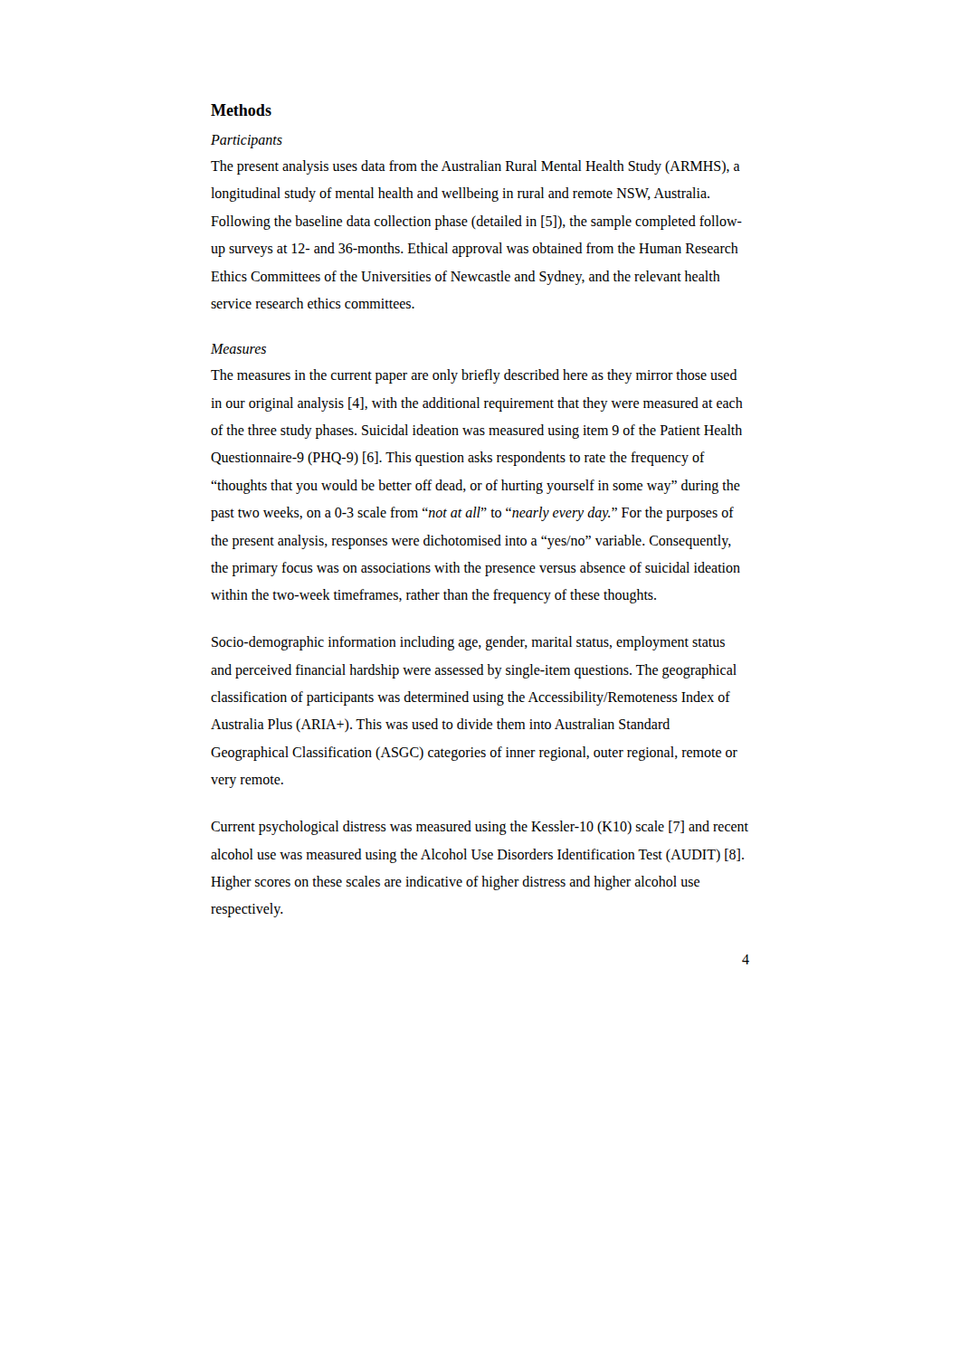Methods
Participants
The present analysis uses data from the Australian Rural Mental Health Study (ARMHS), a longitudinal study of mental health and wellbeing in rural and remote NSW, Australia. Following the baseline data collection phase (detailed in [5]), the sample completed follow-up surveys at 12- and 36-months. Ethical approval was obtained from the Human Research Ethics Committees of the Universities of Newcastle and Sydney, and the relevant health service research ethics committees.
Measures
The measures in the current paper are only briefly described here as they mirror those used in our original analysis [4], with the additional requirement that they were measured at each of the three study phases. Suicidal ideation was measured using item 9 of the Patient Health Questionnaire-9 (PHQ-9) [6]. This question asks respondents to rate the frequency of “thoughts that you would be better off dead, or of hurting yourself in some way” during the past two weeks, on a 0-3 scale from “not at all” to “nearly every day.” For the purposes of the present analysis, responses were dichotomised into a “yes/no” variable. Consequently, the primary focus was on associations with the presence versus absence of suicidal ideation within the two-week timeframes, rather than the frequency of these thoughts.
Socio-demographic information including age, gender, marital status, employment status and perceived financial hardship were assessed by single-item questions. The geographical classification of participants was determined using the Accessibility/Remoteness Index of Australia Plus (ARIA+). This was used to divide them into Australian Standard Geographical Classification (ASGC) categories of inner regional, outer regional, remote or very remote.
Current psychological distress was measured using the Kessler-10 (K10) scale [7] and recent alcohol use was measured using the Alcohol Use Disorders Identification Test (AUDIT) [8]. Higher scores on these scales are indicative of higher distress and higher alcohol use respectively.
4